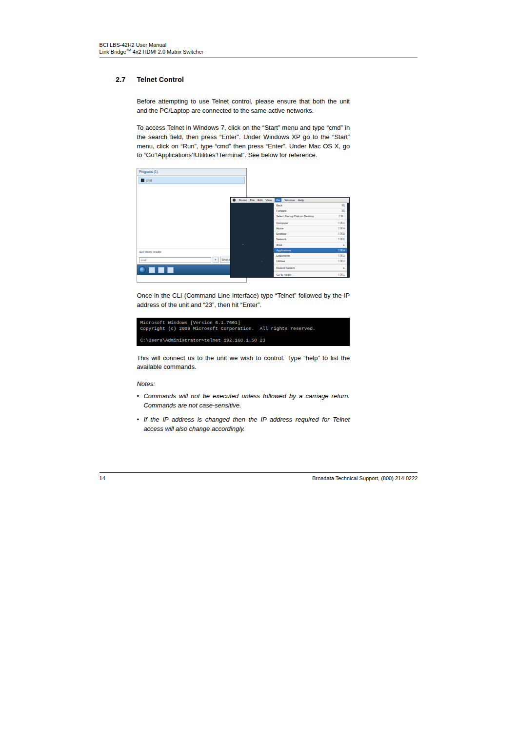BCI LBS-42H2 User Manual Link BridgeTM 4x2 HDMI 2.0 Matrix Switcher
2.7 Telnet Control
Before attempting to use Telnet control, please ensure that both the unit and the PC/Laptop are connected to the same active networks.
To access Telnet in Windows 7, click on the “Start” menu and type “cmd” in the search field, then press “Enter”. Under Windows XP go to the “Start” menu, click on “Run”, type “cmd” then press “Enter”. Under Mac OS X, go to “Go’!Applications’!Utilities’!Terminal”. See below for reference.
Programs (1)
cmd
See more results
cmd
×
Shut down
▸
Finder File Edit View Go Window Help
Back⌘[
Forward⌘]
Select Startup Disk on Desktop⇧⌘↑
Computer⇧⌘C
Home⇧⌘H
Desktop⇧⌘D
Network⇧⌘K
iDisk▸
Applications⇧⌘A
Documents⇧⌘O
Utilities⇧⌘U
Recent Folders▸
Go to Folder…⇧⌘G
Connect to Server…⌘K
Once in the CLI (Command Line Interface) type “Telnet” followed by the IP address of the unit and “23”, then hit “Enter”.
Microsoft Windows [Version 6.1.7601]
Copyright (c) 2009 Microsoft Corporation.  All rights reserved.

C:\Users\Administrator>telnet 192.168.1.50 23
This will connect us to the unit we wish to control. Type “help” to list the available commands.
Notes:
Commands will not be executed unless followed by a carriage return. Commands are not case-sensitive.
If the IP address is changed then the IP address required for Telnet access will also change accordingly.
14 Broadata Technical Support, (800) 214-0222